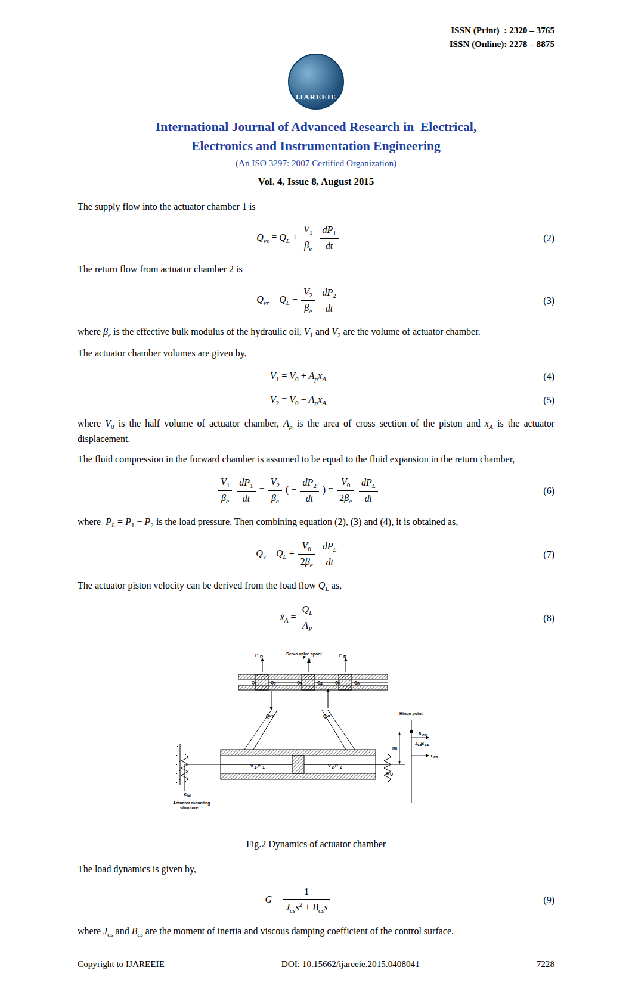ISSN (Print) : 2320 – 3765
ISSN (Online): 2278 – 8875
IJAREEIE
International Journal of Advanced Research in Electrical,
Electronics and Instrumentation Engineering
(An ISO 3297: 2007 Certified Organization)
Vol. 4, Issue 8, August 2015
The supply flow into the actuator chamber 1 is
Qvs = QL + V1 βe dP1 dt
(2)
The return flow from actuator chamber 2 is
Qvr = QL − V2 βe dP2 dt
(3)
where βe is the effective bulk modulus of the hydraulic oil, V1 and V2 are the volume of actuator chamber.
The actuator chamber volumes are given by,
V1 = V0 + ApxA
(4)
V2 = V0 − ApxA
(5)
where V0 is the half volume of actuator chamber, Ap is the area of cross section of the piston and xA is the actuator displacement.
The fluid compression in the forward chamber is assumed to be equal to the fluid expansion in the return chamber,
V1 βe dP1 dt = V2 βe ( − dP2 dt ) = V02βe dPL dt
(6)
where PL = P1 − P2 is the load pressure. Then combining equation (2), (3) and (4), it is obtained as,
Qv = QL + V02βe dPL dt
(7)
The actuator piston velocity can be derived from the load flow QL as,
ẋA = QL AP
(8)
Servo valve spool PR PS PR Q1 Q2 Q3 Q4 Q5 Q6 Qvs Qvr V1,P1 V2,P2 KM Actuator mounting structure KU Hinge point lm δcs JcsBcs xcs
Fig.2 Dynamics of actuator chamber
The load dynamics is given by,
G = 1 Jcss2 + Bcss
(9)
where Jcs and Bcs are the moment of inertia and viscous damping coefficient of the control surface.
Copyright to IJAREEIE
DOI: 10.15662/ijareeie.2015.0408041
7228